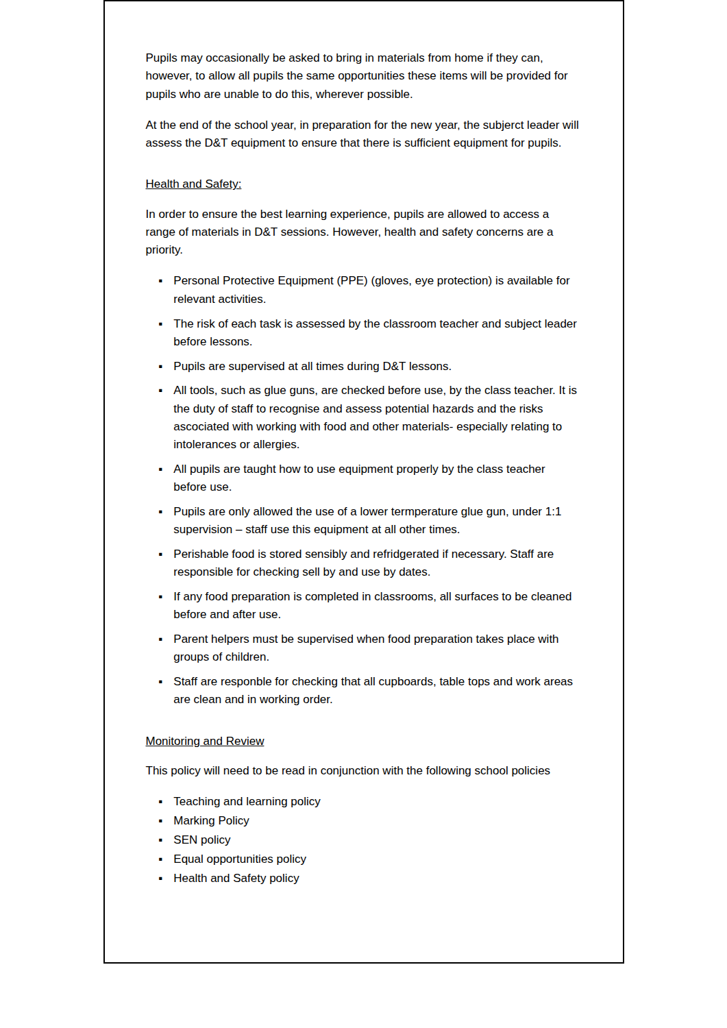Pupils may occasionally be asked to bring in materials from home if they can, however, to allow all pupils the same opportunities these items will be provided for pupils who are unable to do this, wherever possible.
At the end of the school year, in preparation for the new year, the subjerct leader will assess the D&T equipment to ensure that there is sufficient equipment for pupils.
Health and Safety:
In order to ensure the best learning experience, pupils are allowed to access a range of materials in D&T sessions. However, health and safety concerns are a priority.
Personal Protective Equipment (PPE) (gloves, eye protection) is available for relevant activities.
The risk of each task is assessed by the classroom teacher and subject leader before lessons.
Pupils are supervised at all times during D&T lessons.
All tools, such as glue guns, are checked before use, by the class teacher. It is the duty of staff to recognise and assess potential hazards and the risks ascociated with working with food and other materials- especially relating to intolerances or allergies.
All pupils are taught how to use equipment properly by the class teacher before use.
Pupils are only allowed the use of a lower termperature glue gun, under 1:1 supervision – staff use this equipment at all other times.
Perishable food is stored sensibly and refridgerated if necessary. Staff are responsible for checking sell by and use by dates.
If any food preparation is completed in classrooms, all surfaces to be cleaned before and after use.
Parent helpers must be supervised when food preparation takes place with groups of children.
Staff are responble for checking that all cupboards, table tops and work areas are clean and in working order.
Monitoring and Review
This policy will need to be read in conjunction with the following school policies
Teaching and learning policy
Marking Policy
SEN policy
Equal opportunities policy
Health and Safety policy